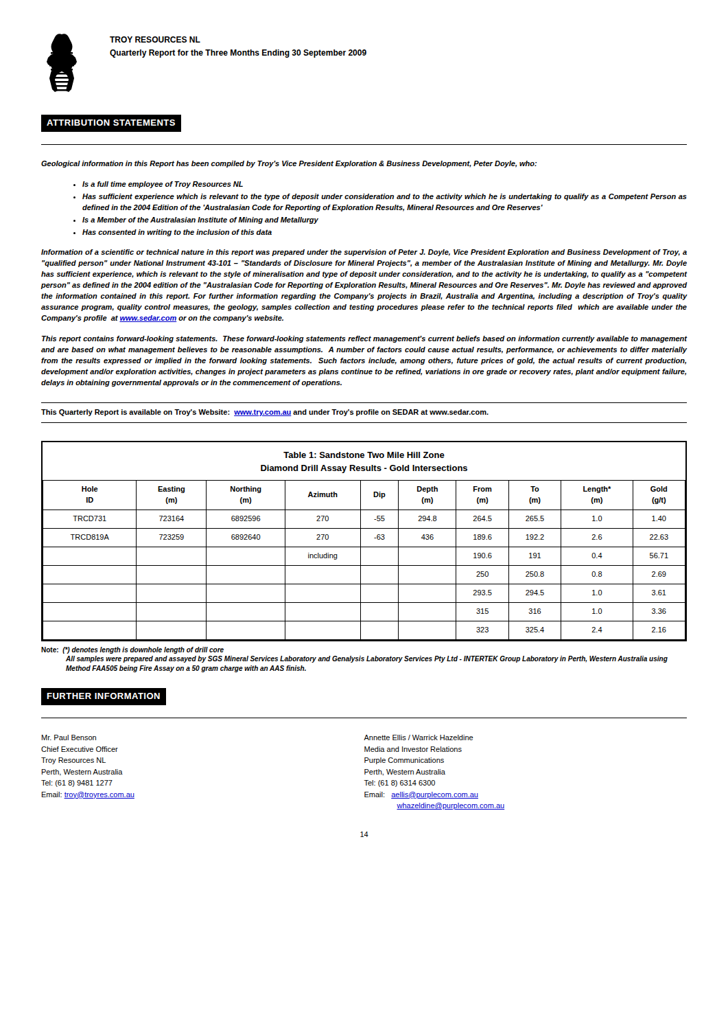TROY RESOURCES NL
Quarterly Report for the Three Months Ending 30 September 2009
ATTRIBUTION STATEMENTS
Geological information in this Report has been compiled by Troy's Vice President Exploration & Business Development, Peter Doyle, who:
Is a full time employee of Troy Resources NL
Has sufficient experience which is relevant to the type of deposit under consideration and to the activity which he is undertaking to qualify as a Competent Person as defined in the 2004 Edition of the 'Australasian Code for Reporting of Exploration Results, Mineral Resources and Ore Reserves'
Is a Member of the Australasian Institute of Mining and Metallurgy
Has consented in writing to the inclusion of this data
Information of a scientific or technical nature in this report was prepared under the supervision of Peter J. Doyle, Vice President Exploration and Business Development of Troy, a "qualified person" under National Instrument 43-101 – "Standards of Disclosure for Mineral Projects", a member of the Australasian Institute of Mining and Metallurgy. Mr. Doyle has sufficient experience, which is relevant to the style of mineralisation and type of deposit under consideration, and to the activity he is undertaking, to qualify as a "competent person" as defined in the 2004 edition of the "Australasian Code for Reporting of Exploration Results, Mineral Resources and Ore Reserves". Mr. Doyle has reviewed and approved the information contained in this report. For further information regarding the Company's projects in Brazil, Australia and Argentina, including a description of Troy's quality assurance program, quality control measures, the geology, samples collection and testing procedures please refer to the technical reports filed which are available under the Company's profile at www.sedar.com or on the company's website.
This report contains forward-looking statements. These forward-looking statements reflect management's current beliefs based on information currently available to management and are based on what management believes to be reasonable assumptions. A number of factors could cause actual results, performance, or achievements to differ materially from the results expressed or implied in the forward looking statements. Such factors include, among others, future prices of gold, the actual results of current production, development and/or exploration activities, changes in project parameters as plans continue to be refined, variations in ore grade or recovery rates, plant and/or equipment failure, delays in obtaining governmental approvals or in the commencement of operations.
This Quarterly Report is available on Troy's Website: www.try.com.au and under Troy's profile on SEDAR at www.sedar.com.
Table 1: Sandstone Two Mile Hill Zone
Diamond Drill Assay Results - Gold Intersections
| Hole ID | Easting (m) | Northing (m) | Azimuth | Dip | Depth (m) | From (m) | To (m) | Length* (m) | Gold (g/t) |
| --- | --- | --- | --- | --- | --- | --- | --- | --- | --- |
| TRCD731 | 723164 | 6892596 | 270 | -55 | 294.8 | 264.5 | 265.5 | 1.0 | 1.40 |
| TRCD819A | 723259 | 6892640 | 270 | -63 | 436 | 189.6 | 192.2 | 2.6 | 22.63 |
| | | | including | | | 190.6 | 191 | 0.4 | 56.71 |
| | | | | | | 250 | 250.8 | 0.8 | 2.69 |
| | | | | | | 293.5 | 294.5 | 1.0 | 3.61 |
| | | | | | | 315 | 316 | 1.0 | 3.36 |
| | | | | | | 323 | 325.4 | 2.4 | 2.16 |
Note: (*) denotes length is downhole length of drill core
All samples were prepared and assayed by SGS Mineral Services Laboratory and Genalysis Laboratory Services Pty Ltd - INTERTEK Group Laboratory in Perth, Western Australia using Method FAA505 being Fire Assay on a 50 gram charge with an AAS finish.
FURTHER INFORMATION
| Mr. Paul Benson Chief Executive Officer Troy Resources NL Perth, Western Australia Tel: (61 8) 9481 1277 Email: troy@troyres.com.au | Annette Ellis / Warrick Hazeldine Media and Investor Relations Purple Communications Perth, Western Australia Tel: (61 8) 6314 6300 Email: aellis@purplecom.com.au whazeldine@purplecom.com.au |
14